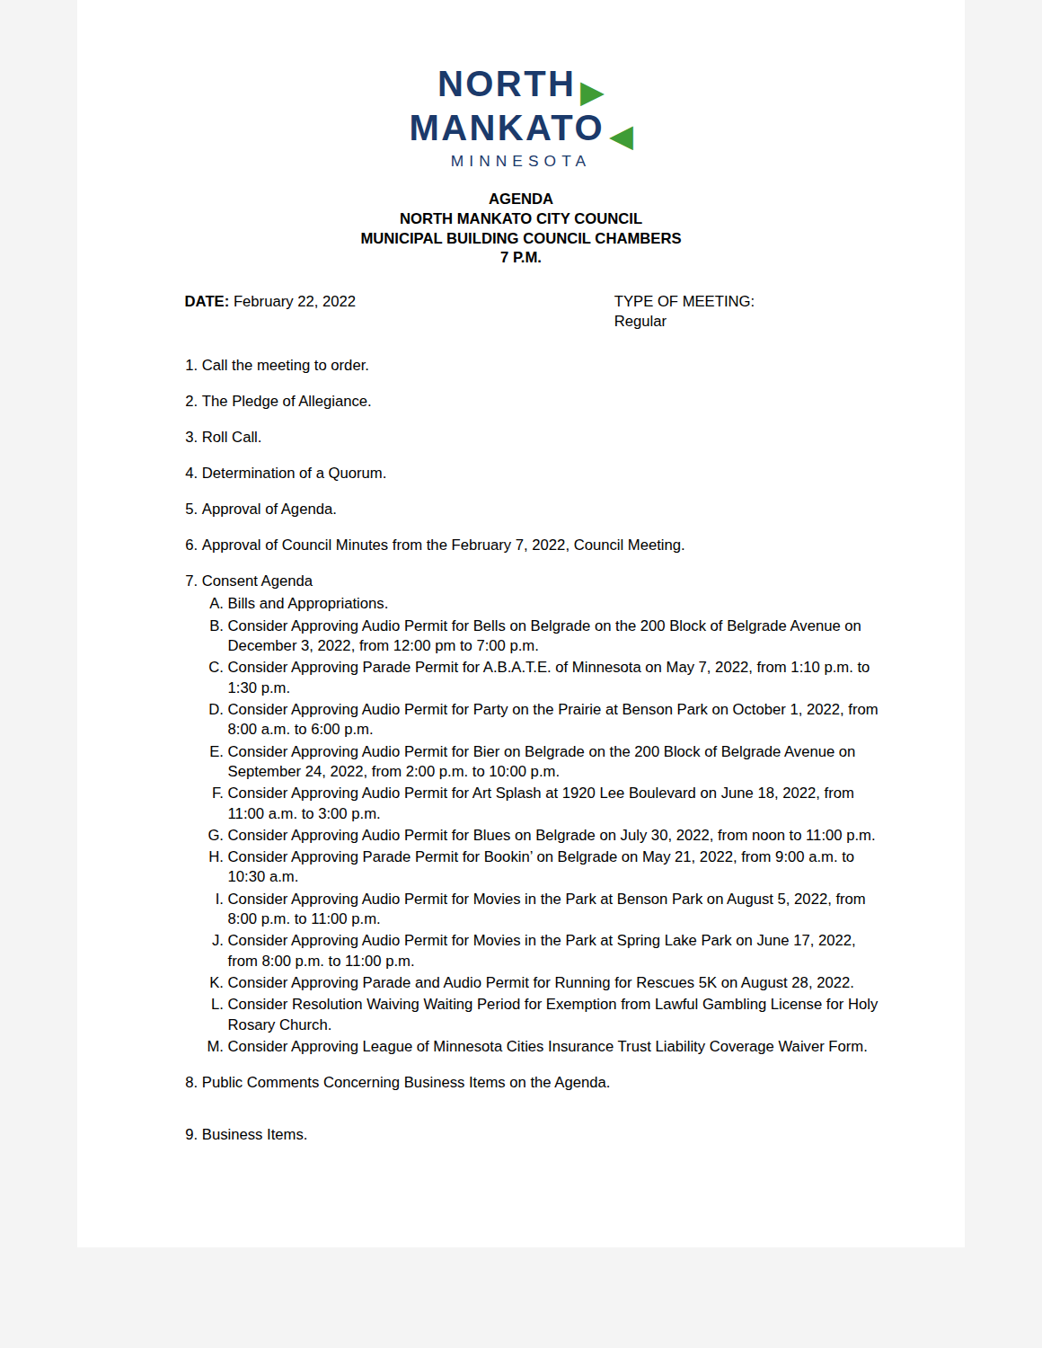NORTH ▶
MANKATO ◀
MINNESOTA
AGENDA NORTH MANKATO CITY COUNCIL MUNICIPAL BUILDING COUNCIL CHAMBERS 7 P.M.
| DATE: February 22, 2022 | TYPE OF MEETING: |
| | Regular |
Call the meeting to order.
The Pledge of Allegiance.
Roll Call.
Determination of a Quorum.
Approval of Agenda.
Approval of Council Minutes from the February 7, 2022, Council Meeting.
Consent Agenda
Bills and Appropriations.
Consider Approving Audio Permit for Bells on Belgrade on the 200 Block of Belgrade Avenue on December 3, 2022, from 12:00 pm to 7:00 p.m.
Consider Approving Parade Permit for A.B.A.T.E. of Minnesota on May 7, 2022, from 1:10 p.m. to 1:30 p.m.
Consider Approving Audio Permit for Party on the Prairie at Benson Park on October 1, 2022, from 8:00 a.m. to 6:00 p.m.
Consider Approving Audio Permit for Bier on Belgrade on the 200 Block of Belgrade Avenue on September 24, 2022, from 2:00 p.m. to 10:00 p.m.
Consider Approving Audio Permit for Art Splash at 1920 Lee Boulevard on June 18, 2022, from 11:00 a.m. to 3:00 p.m.
Consider Approving Audio Permit for Blues on Belgrade on July 30, 2022, from noon to 11:00 p.m.
Consider Approving Parade Permit for Bookin’ on Belgrade on May 21, 2022, from 9:00 a.m. to 10:30 a.m.
Consider Approving Audio Permit for Movies in the Park at Benson Park on August 5, 2022, from 8:00 p.m. to 11:00 p.m.
Consider Approving Audio Permit for Movies in the Park at Spring Lake Park on June 17, 2022, from 8:00 p.m. to 11:00 p.m.
Consider Approving Parade and Audio Permit for Running for Rescues 5K on August 28, 2022.
Consider Resolution Waiving Waiting Period for Exemption from Lawful Gambling License for Holy Rosary Church.
Consider Approving League of Minnesota Cities Insurance Trust Liability Coverage Waiver Form.
Public Comments Concerning Business Items on the Agenda.
Business Items.